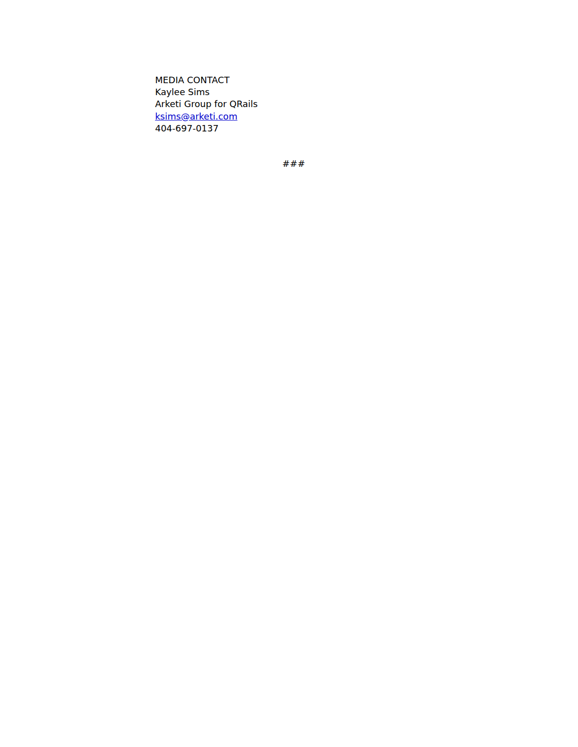MEDIA CONTACT
Kaylee Sims
Arketi Group for QRails
ksims@arketi.com
404-697-0137
###